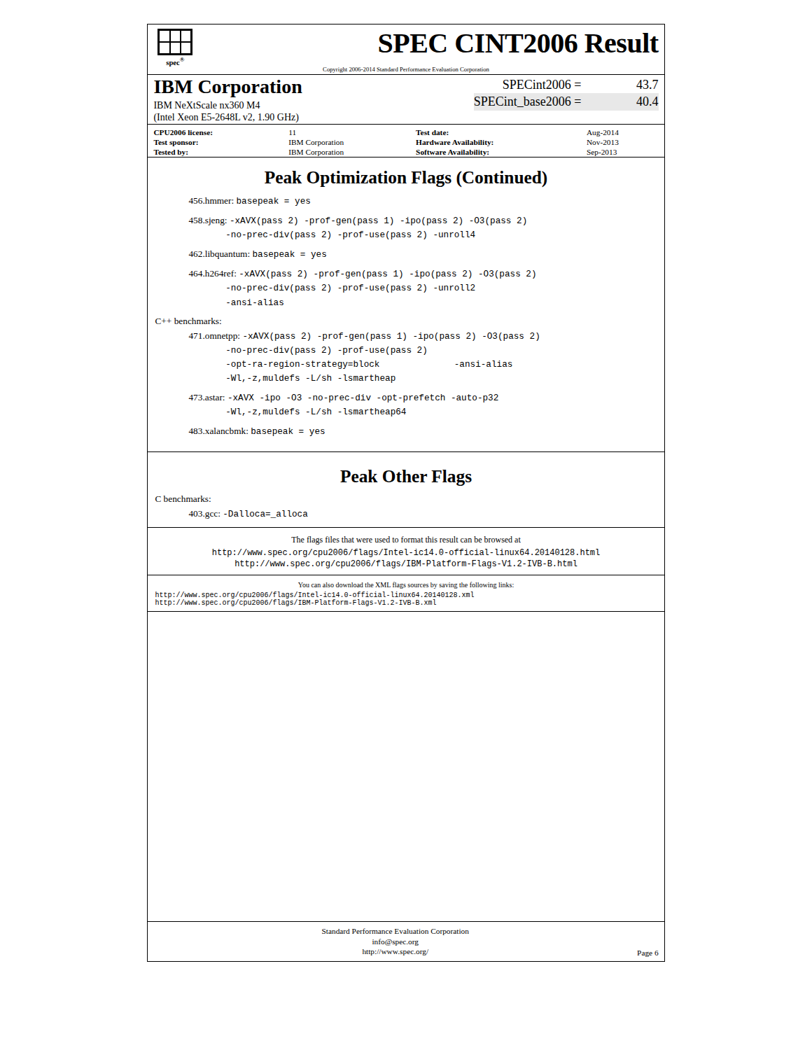spec®
SPEC CINT2006 Result
Copyright 2006-2014 Standard Performance Evaluation Corporation
IBM Corporation
IBM NeXtScale nx360 M4
(Intel Xeon E5-2648L v2, 1.90 GHz)
SPECint2006 = 43.7
SPECint_base2006 = 40.4
| CPU2006 license: | 11 | Test date: | Aug-2014 |
| Test sponsor: | IBM Corporation | Hardware Availability: | Nov-2013 |
| Tested by: | IBM Corporation | Software Availability: | Sep-2013 |
Peak Optimization Flags (Continued)
456.hmmer: basepeak = yes
458.sjeng: -xAVX(pass 2) -prof-gen(pass 1) -ipo(pass 2) -O3(pass 2)
-no-prec-div(pass 2) -prof-use(pass 2) -unroll4
462.libquantum: basepeak = yes
464.h264ref: -xAVX(pass 2) -prof-gen(pass 1) -ipo(pass 2) -O3(pass 2)
-no-prec-div(pass 2) -prof-use(pass 2) -unroll2
-ansi-alias
C++ benchmarks:
471.omnetpp: -xAVX(pass 2) -prof-gen(pass 1) -ipo(pass 2) -O3(pass 2)
-no-prec-div(pass 2) -prof-use(pass 2)
-opt-ra-region-strategy=block -ansi-alias
-Wl,-z,muldefs -L/sh -lsmartheap
473.astar: -xAVX -ipo -O3 -no-prec-div -opt-prefetch -auto-p32
-Wl,-z,muldefs -L/sh -lsmartheap64
483.xalancbmk: basepeak = yes
Peak Other Flags
C benchmarks:
403.gcc: -Dalloca=_alloca
The flags files that were used to format this result can be browsed at
http://www.spec.org/cpu2006/flags/Intel-ic14.0-official-linux64.20140128.html
http://www.spec.org/cpu2006/flags/IBM-Platform-Flags-V1.2-IVB-B.html
You can also download the XML flags sources by saving the following links:
http://www.spec.org/cpu2006/flags/Intel-ic14.0-official-linux64.20140128.xml http://www.spec.org/cpu2006/flags/IBM-Platform-Flags-V1.2-IVB-B.xml
Standard Performance Evaluation Corporation
info@spec.org
http://www.spec.org/
Page 6